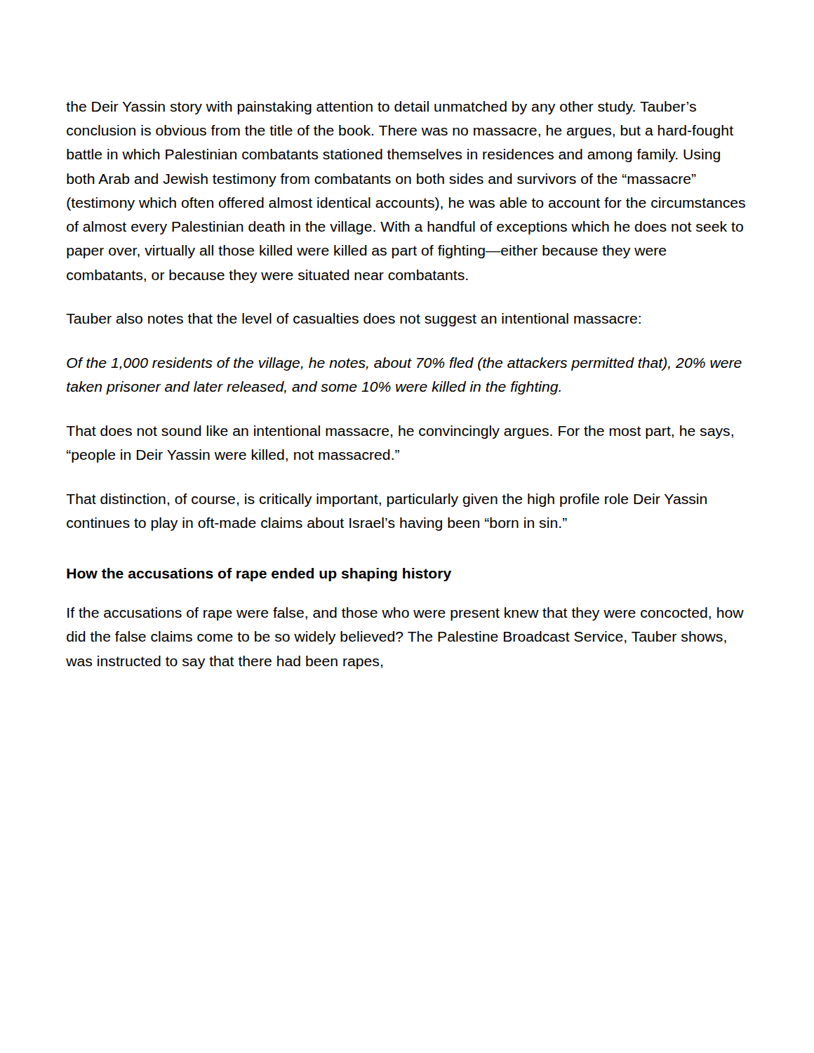the Deir Yassin story with painstaking attention to detail unmatched by any other study. Tauber’s conclusion is obvious from the title of the book. There was no massacre, he argues, but a hard-fought battle in which Palestinian combatants stationed themselves in residences and among family. Using both Arab and Jewish testimony from combatants on both sides and survivors of the “massacre” (testimony which often offered almost identical accounts), he was able to account for the circumstances of almost every Palestinian death in the village. With a handful of exceptions which he does not seek to paper over, virtually all those killed were killed as part of fighting—either because they were combatants, or because they were situated near combatants.
Tauber also notes that the level of casualties does not suggest an intentional massacre:
Of the 1,000 residents of the village, he notes, about 70% fled (the attackers permitted that), 20% were taken prisoner and later released, and some 10% were killed in the fighting.
That does not sound like an intentional massacre, he convincingly argues. For the most part, he says, “people in Deir Yassin were killed, not massacred.”
That distinction, of course, is critically important, particularly given the high profile role Deir Yassin continues to play in oft-made claims about Israel’s having been “born in sin.”
How the accusations of rape ended up shaping history
If the accusations of rape were false, and those who were present knew that they were concocted, how did the false claims come to be so widely believed? The Palestine Broadcast Service, Tauber shows, was instructed to say that there had been rapes,